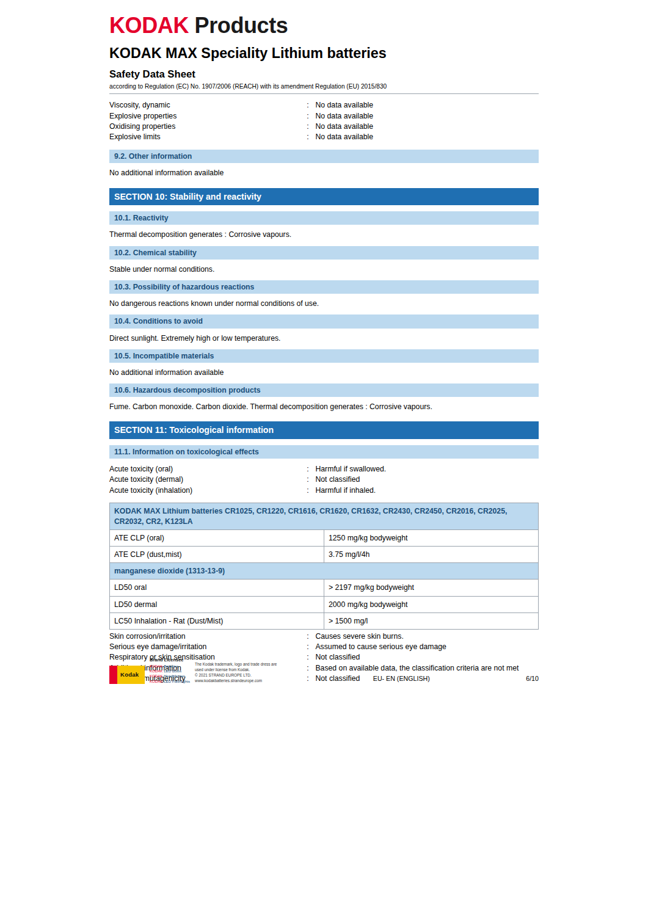KODAK Products
KODAK MAX Speciality Lithium batteries
Safety Data Sheet
according to Regulation (EC) No. 1907/2006 (REACH) with its amendment Regulation (EU) 2015/830
| Viscosity, dynamic | : | No data available |
| Explosive properties | : | No data available |
| Oxidising properties | : | No data available |
| Explosive limits | : | No data available |
9.2. Other information
No additional information available
SECTION 10: Stability and reactivity
10.1. Reactivity
Thermal decomposition generates : Corrosive vapours.
10.2. Chemical stability
Stable under normal conditions.
10.3. Possibility of hazardous reactions
No dangerous reactions known under normal conditions of use.
10.4. Conditions to avoid
Direct sunlight. Extremely high or low temperatures.
10.5. Incompatible materials
No additional information available
10.6. Hazardous decomposition products
Fume. Carbon monoxide. Carbon dioxide. Thermal decomposition generates : Corrosive vapours.
SECTION 11: Toxicological information
11.1. Information on toxicological effects
| Acute toxicity (oral) | : | Harmful if swallowed. |
| Acute toxicity (dermal) | : | Not classified |
| Acute toxicity (inhalation) | : | Harmful if inhaled. |
| KODAK MAX Lithium batteries CR1025, CR1220, CR1616, CR1620, CR1632, CR2430, CR2450, CR2016, CR2025, CR2032, CR2, K123LA |
| --- |
| ATE CLP (oral) | 1250 mg/kg bodyweight |
| ATE CLP (dust,mist) | 3.75 mg/l/4h |
| manganese dioxide (1313-13-9) |
| LD50 oral | > 2197 mg/kg bodyweight |
| LD50 dermal | 2000 mg/kg bodyweight |
| LC50 Inhalation - Rat (Dust/Mist) | > 1500 mg/l |
| Skin corrosion/irritation | : | Causes severe skin burns. |
| Serious eye damage/irritation | : | Assumed to cause serious eye damage |
| Respiratory or skin sensitisation | : | Not classified |
| Additional information | : | Based on available data, the classification criteria are not met |
| Germ cell mutagenicity | : | Not classified |
Kodak
Brand Licensee KODAK Batteries
KODAK LED Bulbs
KODAK Headphones
KODAK LED Flashlights
The Kodak trademark, logo and trade dress are
used under license from Kodak.
© 2021 STRAND EUROPE LTD.
www.kodakbatteries.strandeurope.com
EU- EN (ENGLISH)
6/10